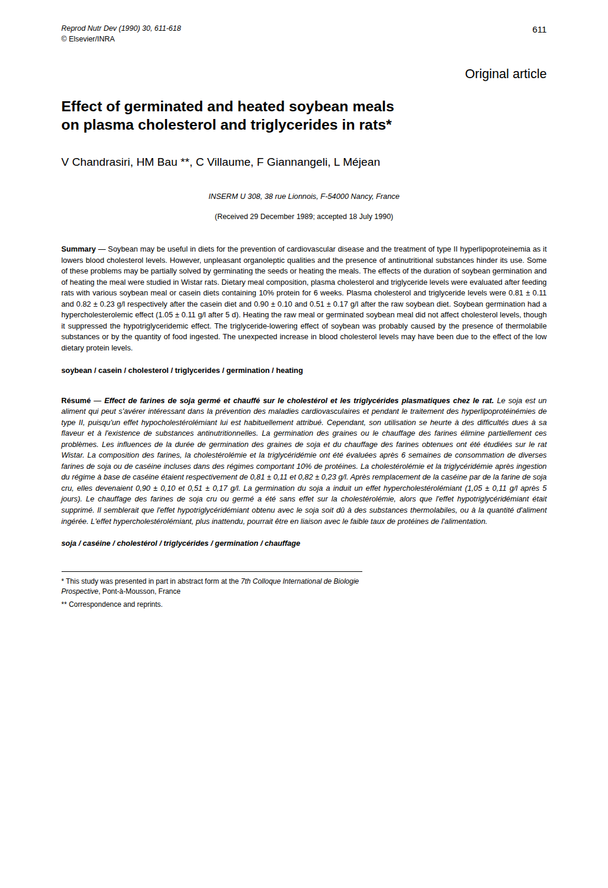Reprod Nutr Dev (1990) 30, 611-618 © Elsevier/INRA
611
Original article
Effect of germinated and heated soybean meals
on plasma cholesterol and triglycerides in rats*
V Chandrasiri, HM Bau **, C Villaume, F Giannangeli, L Méjean
INSERM U 308, 38 rue Lionnois, F-54000 Nancy, France
(Received 29 December 1989; accepted 18 July 1990)
Summary — Soybean may be useful in diets for the prevention of cardiovascular disease and the treatment of type II hyperlipoproteinemia as it lowers blood cholesterol levels. However, unpleasant organoleptic qualities and the presence of antinutritional substances hinder its use. Some of these problems may be partially solved by germinating the seeds or heating the meals. The effects of the duration of soybean germination and of heating the meal were studied in Wistar rats. Dietary meal composition, plasma cholesterol and triglyceride levels were evaluated after feeding rats with various soybean meal or casein diets containing 10% protein for 6 weeks. Plasma cholesterol and triglyceride levels were 0.81 ± 0.11 and 0.82 ± 0.23 g/l respectively after the casein diet and 0.90 ± 0.10 and 0.51 ± 0.17 g/l after the raw soybean diet. Soybean germination had a hypercholesterolemic effect (1.05 ± 0.11 g/l after 5 d). Heating the raw meal or germinated soybean meal did not affect cholesterol levels, though it suppressed the hypotriglyceridemic effect. The triglyceride-lowering effect of soybean was probably caused by the presence of thermolabile substances or by the quantity of food ingested. The unexpected increase in blood cholesterol levels may have been due to the effect of the low dietary protein levels.
soybean / casein / cholesterol / triglycerides / germination / heating
Résumé — Effect de farines de soja germé et chauffé sur le cholestérol et les triglycérides plasmatiques chez le rat. Le soja est un aliment qui peut s'avérer intéressant dans la prévention des maladies cardiovasculaires et pendant le traitement des hyperlipoprotéinémies de type II, puisqu'un effet hypocholestérolémiant lui est habituellement attribué. Cependant, son utilisation se heurte à des difficultés dues à sa flaveur et à l'existence de substances antinutritionnelles. La germination des graines ou le chauffage des farines élimine partiellement ces problèmes. Les influences de la durée de germination des graines de soja et du chauffage des farines obtenues ont été étudiées sur le rat Wistar. La composition des farines, la cholestérolémie et la triglycéridémie ont été évaluées après 6 semaines de consommation de diverses farines de soja ou de caséine incluses dans des régimes comportant 10% de protéines. La cholestérolémie et la triglycéridémie après ingestion du régime à base de caséine étaient respectivement de 0,81 ± 0,11 et 0,82 ± 0,23 g/l. Après remplacement de la caséine par de la farine de soja cru, elles devenaient 0,90 ± 0,10 et 0,51 ± 0,17 g/l. La germination du soja a induit un effet hypercholestérolémiant (1,05 ± 0,11 g/l après 5 jours). Le chauffage des farines de soja cru ou germé a été sans effet sur la cholestérolémie, alors que l'effet hypotriglycéridémiant était supprimé. Il semblerait que l'effet hypotriglycéridémiant obtenu avec le soja soit dû à des substances thermolabiles, ou à la quantité d'aliment ingérée. L'effet hypercholestérolémiant, plus inattendu, pourrait être en liaison avec le faible taux de protéines de l'alimentation.
soja / caséine / cholestérol / triglycérides / germination / chauffage
* This study was presented in part in abstract form at the 7th Colloque International de Biologie Prospective, Pont-à-Mousson, France
** Correspondence and reprints.